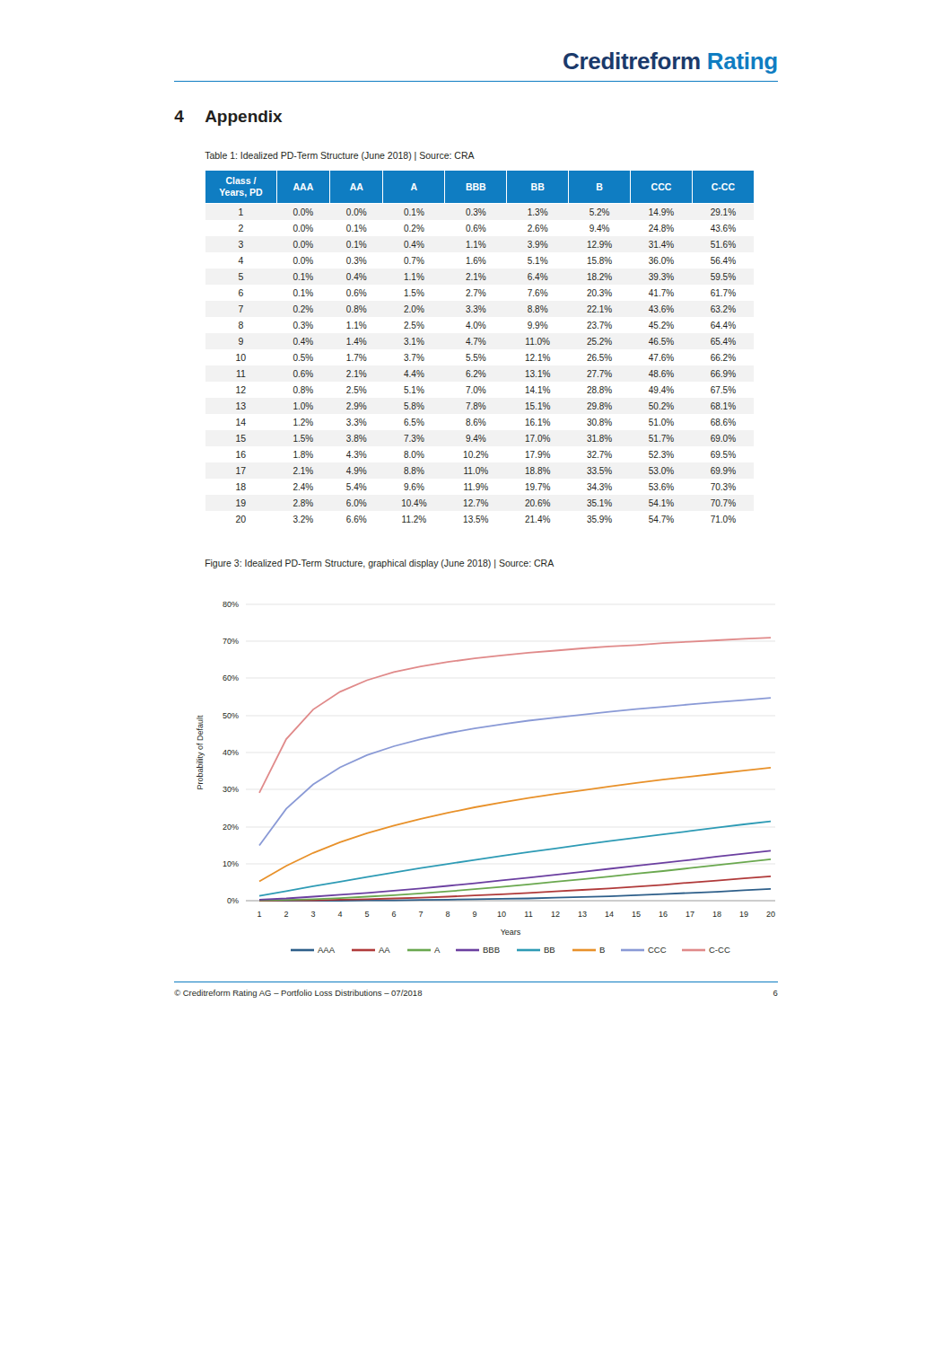Creditreform Rating
4 Appendix
Table 1: Idealized PD-Term Structure (June 2018) | Source: CRA
| Class / Years, PD | AAA | AA | A | BBB | BB | B | CCC | C-CC |
| --- | --- | --- | --- | --- | --- | --- | --- | --- |
| 1 | 0.0% | 0.0% | 0.1% | 0.3% | 1.3% | 5.2% | 14.9% | 29.1% |
| 2 | 0.0% | 0.1% | 0.2% | 0.6% | 2.6% | 9.4% | 24.8% | 43.6% |
| 3 | 0.0% | 0.1% | 0.4% | 1.1% | 3.9% | 12.9% | 31.4% | 51.6% |
| 4 | 0.0% | 0.3% | 0.7% | 1.6% | 5.1% | 15.8% | 36.0% | 56.4% |
| 5 | 0.1% | 0.4% | 1.1% | 2.1% | 6.4% | 18.2% | 39.3% | 59.5% |
| 6 | 0.1% | 0.6% | 1.5% | 2.7% | 7.6% | 20.3% | 41.7% | 61.7% |
| 7 | 0.2% | 0.8% | 2.0% | 3.3% | 8.8% | 22.1% | 43.6% | 63.2% |
| 8 | 0.3% | 1.1% | 2.5% | 4.0% | 9.9% | 23.7% | 45.2% | 64.4% |
| 9 | 0.4% | 1.4% | 3.1% | 4.7% | 11.0% | 25.2% | 46.5% | 65.4% |
| 10 | 0.5% | 1.7% | 3.7% | 5.5% | 12.1% | 26.5% | 47.6% | 66.2% |
| 11 | 0.6% | 2.1% | 4.4% | 6.2% | 13.1% | 27.7% | 48.6% | 66.9% |
| 12 | 0.8% | 2.5% | 5.1% | 7.0% | 14.1% | 28.8% | 49.4% | 67.5% |
| 13 | 1.0% | 2.9% | 5.8% | 7.8% | 15.1% | 29.8% | 50.2% | 68.1% |
| 14 | 1.2% | 3.3% | 6.5% | 8.6% | 16.1% | 30.8% | 51.0% | 68.6% |
| 15 | 1.5% | 3.8% | 7.3% | 9.4% | 17.0% | 31.8% | 51.7% | 69.0% |
| 16 | 1.8% | 4.3% | 8.0% | 10.2% | 17.9% | 32.7% | 52.3% | 69.5% |
| 17 | 2.1% | 4.9% | 8.8% | 11.0% | 18.8% | 33.5% | 53.0% | 69.9% |
| 18 | 2.4% | 5.4% | 9.6% | 11.9% | 19.7% | 34.3% | 53.6% | 70.3% |
| 19 | 2.8% | 6.0% | 10.4% | 12.7% | 20.6% | 35.1% | 54.1% | 70.7% |
| 20 | 3.2% | 6.6% | 11.2% | 13.5% | 21.4% | 35.9% | 54.7% | 71.0% |
Figure 3: Idealized PD-Term Structure, graphical display (June 2018) | Source: CRA
80% 70% 60% 50% 40% 30% 20% 10% 0% Probability of Default 1 2 3 4 5 6 7 8 9 10 11 12 13 14 15 16 17 18 19 20 Years AAA AA A BBB BB B CCC C-CC
© Creditreform Rating AG – Portfolio Loss Distributions – 07/2018 6